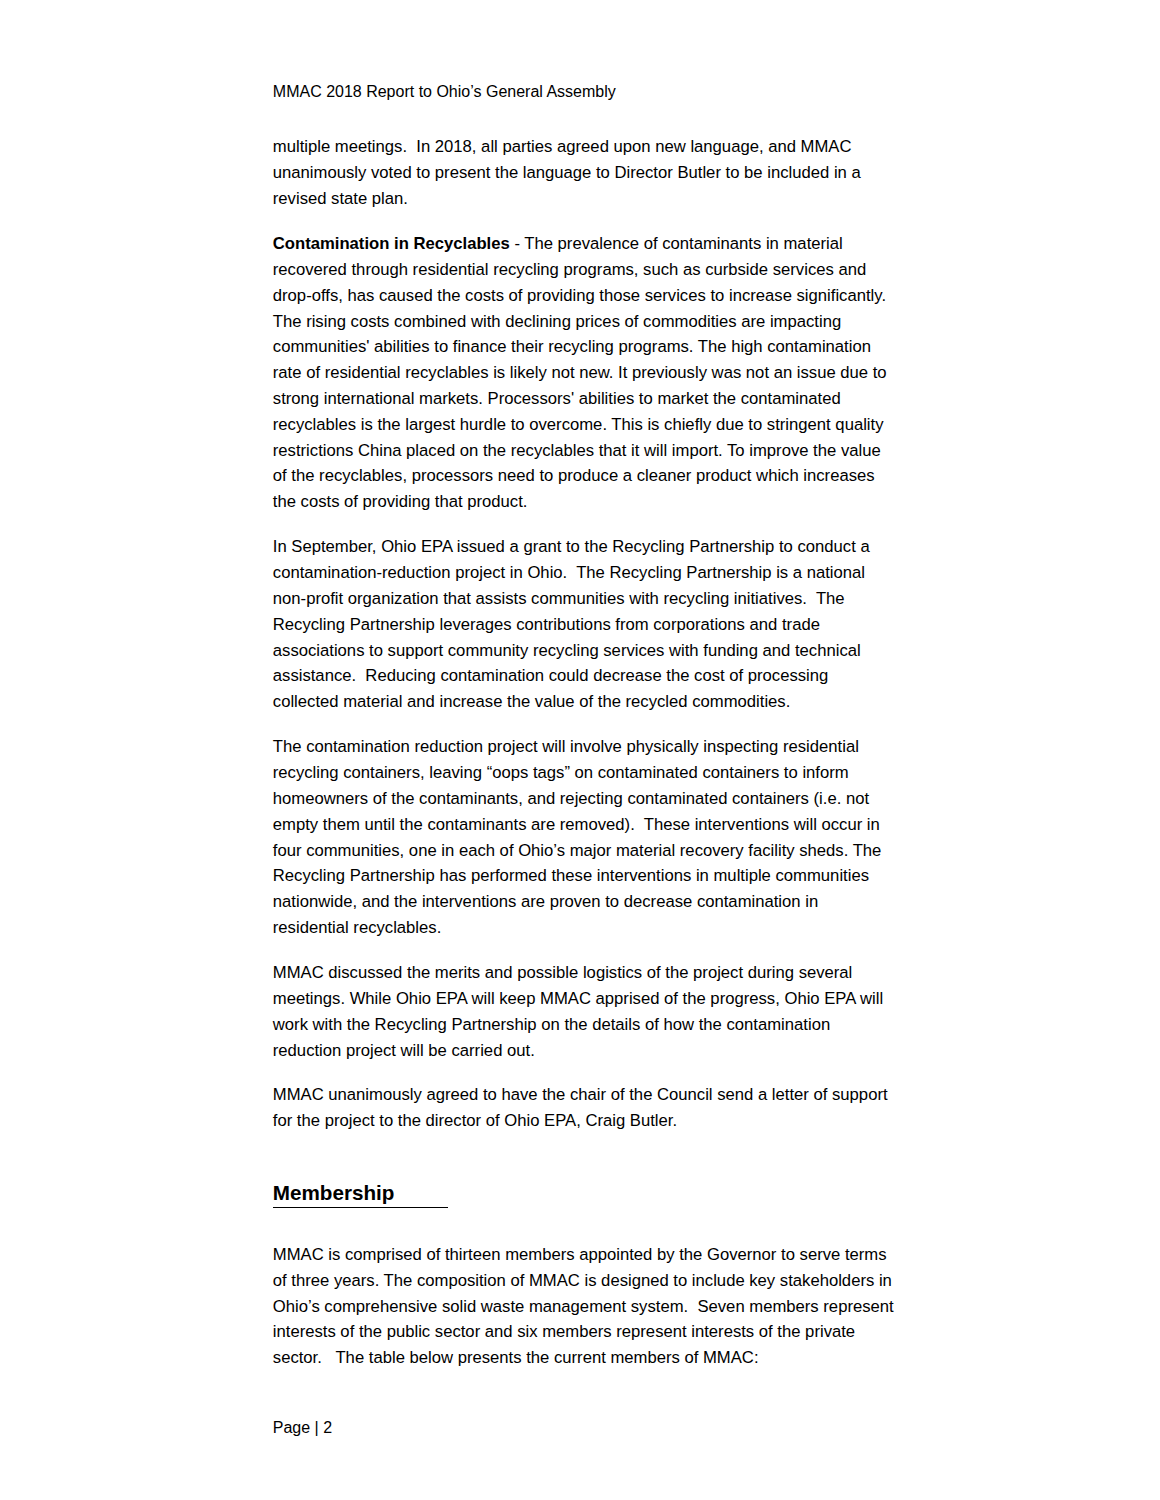MMAC 2018 Report to Ohio’s General Assembly
multiple meetings. In 2018, all parties agreed upon new language, and MMAC unanimously voted to present the language to Director Butler to be included in a revised state plan.
Contamination in Recyclables - The prevalence of contaminants in material recovered through residential recycling programs, such as curbside services and drop-offs, has caused the costs of providing those services to increase significantly. The rising costs combined with declining prices of commodities are impacting communities' abilities to finance their recycling programs. The high contamination rate of residential recyclables is likely not new. It previously was not an issue due to strong international markets. Processors' abilities to market the contaminated recyclables is the largest hurdle to overcome. This is chiefly due to stringent quality restrictions China placed on the recyclables that it will import. To improve the value of the recyclables, processors need to produce a cleaner product which increases the costs of providing that product.
In September, Ohio EPA issued a grant to the Recycling Partnership to conduct a contamination-reduction project in Ohio. The Recycling Partnership is a national non-profit organization that assists communities with recycling initiatives. The Recycling Partnership leverages contributions from corporations and trade associations to support community recycling services with funding and technical assistance. Reducing contamination could decrease the cost of processing collected material and increase the value of the recycled commodities.
The contamination reduction project will involve physically inspecting residential recycling containers, leaving “oops tags” on contaminated containers to inform homeowners of the contaminants, and rejecting contaminated containers (i.e. not empty them until the contaminants are removed). These interventions will occur in four communities, one in each of Ohio’s major material recovery facility sheds. The Recycling Partnership has performed these interventions in multiple communities nationwide, and the interventions are proven to decrease contamination in residential recyclables.
MMAC discussed the merits and possible logistics of the project during several meetings. While Ohio EPA will keep MMAC apprised of the progress, Ohio EPA will work with the Recycling Partnership on the details of how the contamination reduction project will be carried out.
MMAC unanimously agreed to have the chair of the Council send a letter of support for the project to the director of Ohio EPA, Craig Butler.
Membership
MMAC is comprised of thirteen members appointed by the Governor to serve terms of three years. The composition of MMAC is designed to include key stakeholders in Ohio’s comprehensive solid waste management system. Seven members represent interests of the public sector and six members represent interests of the private sector. The table below presents the current members of MMAC:
Page | 2